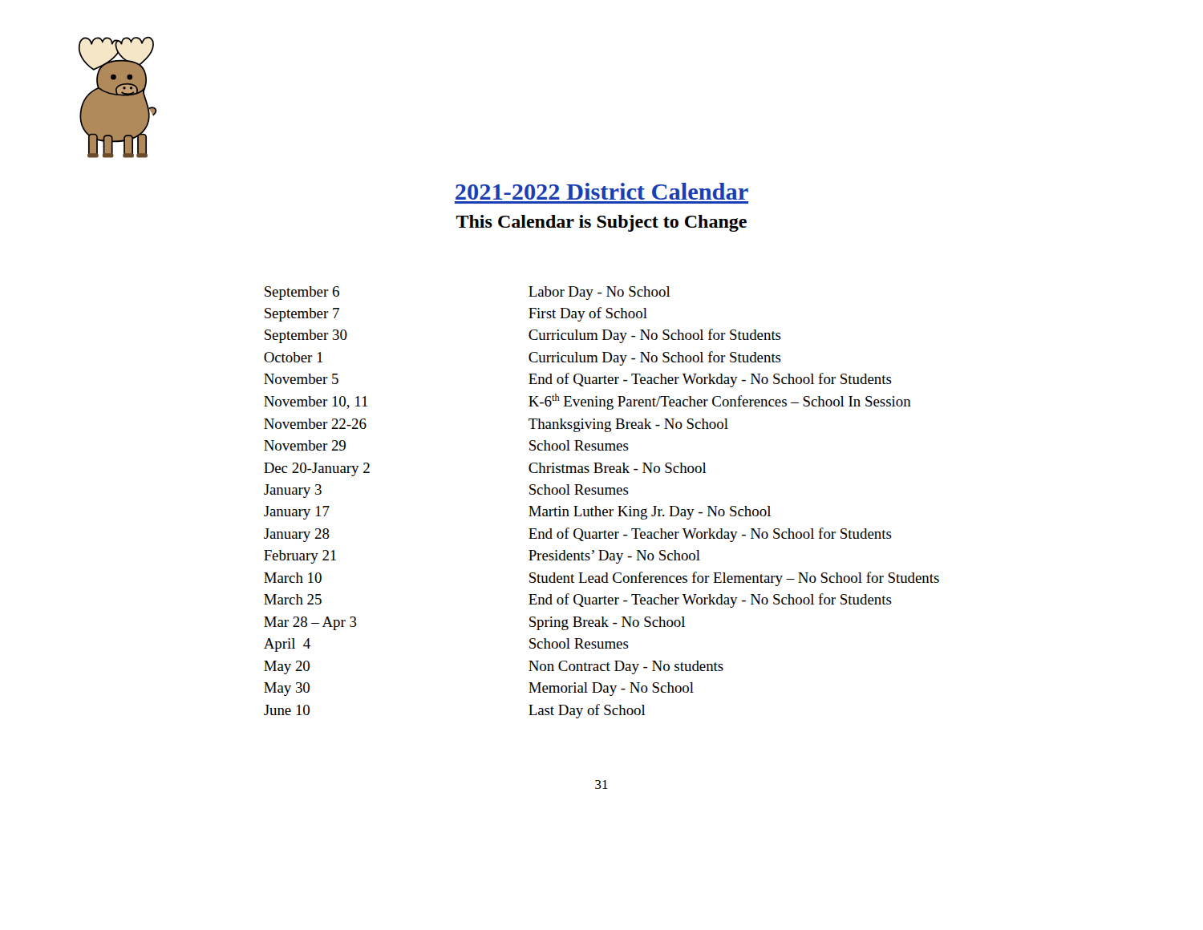Cartoon moose
2021-2022 District Calendar
This Calendar is Subject to Change
| September 6 | Labor Day - No School |
| September 7 | First Day of School |
| September 30 | Curriculum Day - No School for Students |
| October 1 | Curriculum Day - No School for Students |
| November 5 | End of Quarter - Teacher Workday - No School for Students |
| November 10, 11 | K-6 th Evening Parent/Teacher Conferences – School In Session |
| November 22-26 | Thanksgiving Break - No School |
| November 29 | School Resumes |
| Dec 20-January 2 | Christmas Break - No School |
| January 3 | School Resumes |
| January 17 | Martin Luther King Jr. Day - No School |
| January 28 | End of Quarter - Teacher Workday - No School for Students |
| February 21 | Presidents’ Day - No School |
| March 10 | Student Lead Conferences for Elementary – No School for Students |
| March 25 | End of Quarter - Teacher Workday - No School for Students |
| Mar 28 – Apr 3 | Spring Break - No School |
| April 4 | School Resumes |
| May 20 | Non Contract Day - No students |
| May 30 | Memorial Day - No School |
| June 10 | Last Day of School |
31